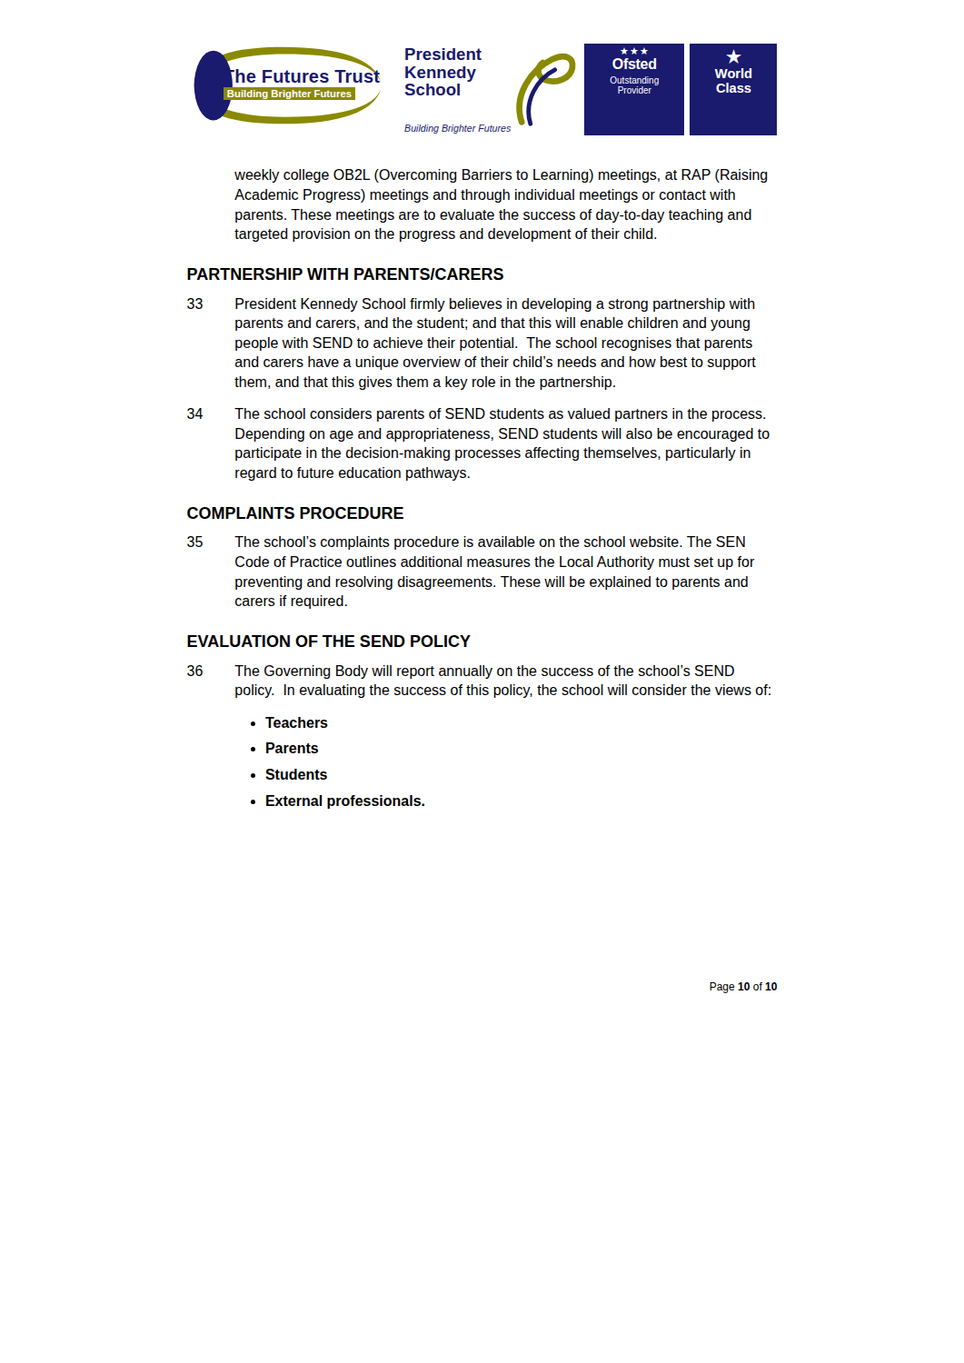The Futures Trust
Building Brighter Futures
President
Kennedy
School
Building Brighter Futures
★★★ Ofsted Outstanding
Provider
★ World
Class
weekly college OB2L (Overcoming Barriers to Learning) meetings, at RAP (Raising Academic Progress) meetings and through individual meetings or contact with parents. These meetings are to evaluate the success of day-to-day teaching and targeted provision on the progress and development of their child.
Partnership with Parents/Carers
33 President Kennedy School firmly believes in developing a strong partnership with parents and carers, and the student; and that this will enable children and young people with SEND to achieve their potential. The school recognises that parents and carers have a unique overview of their child’s needs and how best to support them, and that this gives them a key role in the partnership.
34 The school considers parents of SEND students as valued partners in the process. Depending on age and appropriateness, SEND students will also be encouraged to participate in the decision-making processes affecting themselves, particularly in regard to future education pathways.
Complaints Procedure
35 The school’s complaints procedure is available on the school website. The SEN Code of Practice outlines additional measures the Local Authority must set up for preventing and resolving disagreements. These will be explained to parents and carers if required.
Evaluation of the SEND Policy
36 The Governing Body will report annually on the success of the school’s SEND policy. In evaluating the success of this policy, the school will consider the views of:
Teachers
Parents
Students
External professionals.
Page 10 of 10